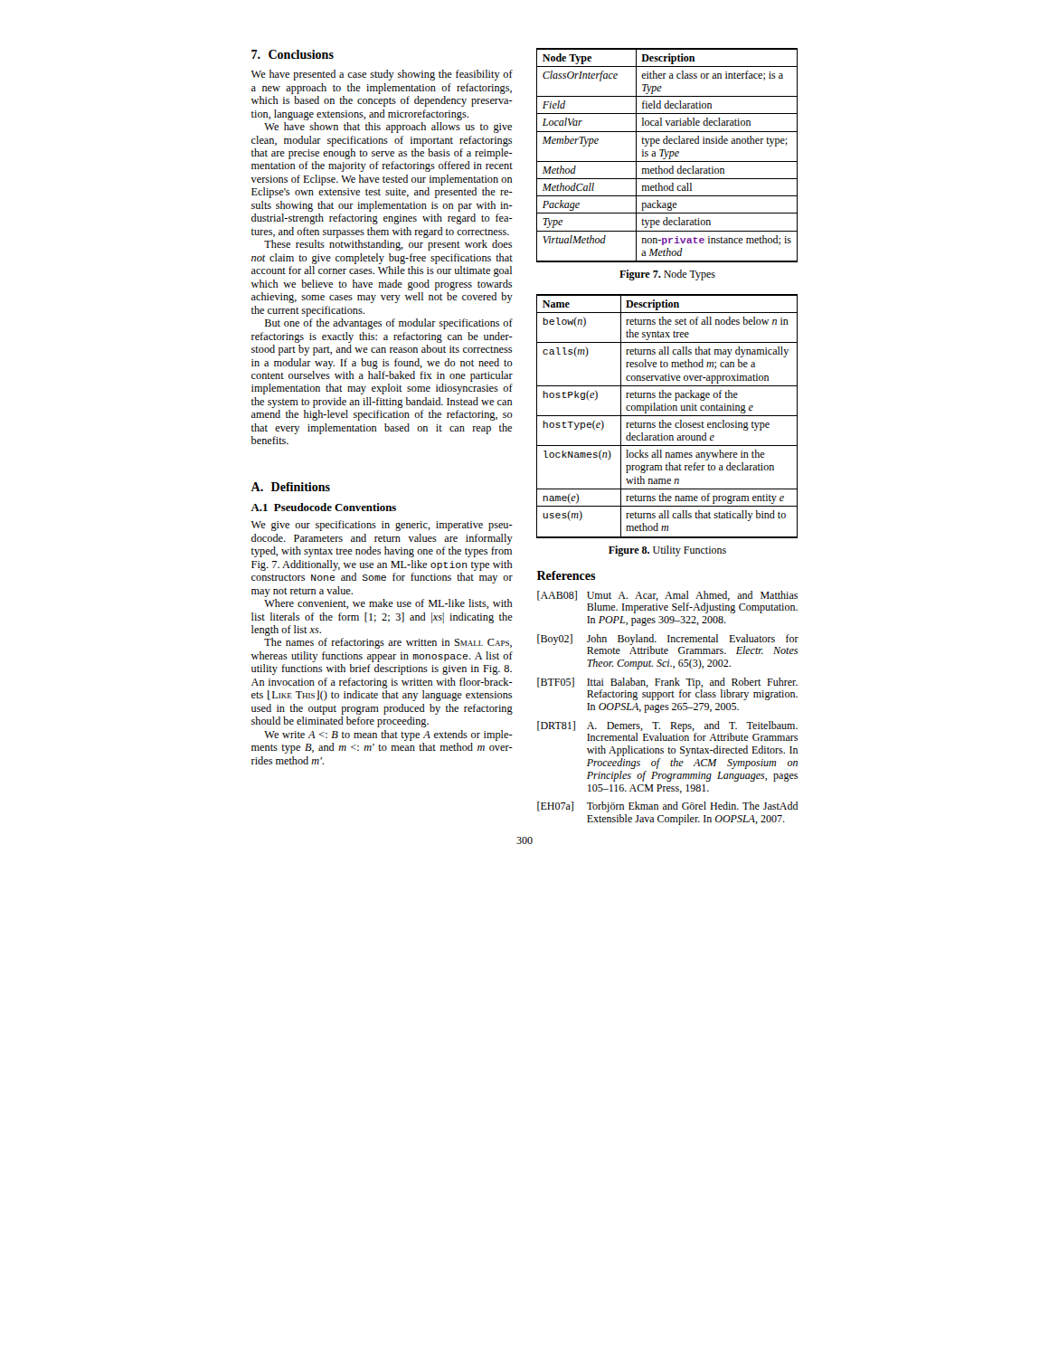7. Conclusions
We have presented a case study showing the feasibility of a new approach to the implementation of refactorings, which is based on the concepts of dependency preservation, language extensions, and microrefactorings.
We have shown that this approach allows us to give clean, modular specifications of important refactorings that are precise enough to serve as the basis of a reimplementation of the majority of refactorings offered in recent versions of Eclipse. We have tested our implementation on Eclipse's own extensive test suite, and presented the results showing that our implementation is on par with industrial-strength refactoring engines with regard to features, and often surpasses them with regard to correctness.
These results notwithstanding, our present work does not claim to give completely bug-free specifications that account for all corner cases. While this is our ultimate goal which we believe to have made good progress towards achieving, some cases may very well not be covered by the current specifications.
But one of the advantages of modular specifications of refactorings is exactly this: a refactoring can be understood part by part, and we can reason about its correctness in a modular way. If a bug is found, we do not need to content ourselves with a half-baked fix in one particular implementation that may exploit some idiosyncrasies of the system to provide an ill-fitting bandaid. Instead we can amend the high-level specification of the refactoring, so that every implementation based on it can reap the benefits.
A. Definitions
A.1 Pseudocode Conventions
We give our specifications in generic, imperative pseudocode. Parameters and return values are informally typed, with syntax tree nodes having one of the types from Fig. 7. Additionally, we use an ML-like option type with constructors None and Some for functions that may or may not return a value.
Where convenient, we make use of ML-like lists, with list literals of the form [1; 2; 3] and |xs| indicating the length of list xs.
The names of refactorings are written in Small Caps, whereas utility functions appear in monospace. A list of utility functions with brief descriptions is given in Fig. 8. An invocation of a refactoring is written with floor-brackets ⌊Like This⌋() to indicate that any language extensions used in the output program produced by the refactoring should be eliminated before proceeding.
We write A <: B to mean that type A extends or implements type B, and m <: m′ to mean that method m overrides method m′.
| Node Type | Description |
| --- | --- |
| ClassOrInterface | either a class or an interface; is a Type |
| Field | field declaration |
| LocalVar | local variable declaration |
| MemberType | type declared inside another type; is a Type |
| Method | method declaration |
| MethodCall | method call |
| Package | package |
| Type | type declaration |
| VirtualMethod | non- private instance method; is a Method |
Figure 7. Node Types
| Name | Description |
| --- | --- |
| below ( n ) | returns the set of all nodes below n in the syntax tree |
| calls ( m ) | returns all calls that may dynamically resolve to method m ; can be a conservative over-approximation |
| hostPkg ( e ) | returns the package of the compilation unit containing e |
| hostType ( e ) | returns the closest enclosing type declaration around e |
| lockNames ( n ) | locks all names anywhere in the program that refer to a declaration with name n |
| name ( e ) | returns the name of program entity e |
| uses ( m ) | returns all calls that statically bind to method m |
Figure 8. Utility Functions
References
[AAB08]
Umut A. Acar, Amal Ahmed, and Matthias Blume. Imperative Self-Adjusting Computation. In POPL, pages 309–322, 2008.
[Boy02]
John Boyland. Incremental Evaluators for Remote Attribute Grammars. Electr. Notes Theor. Comput. Sci., 65(3), 2002.
[BTF05]
Ittai Balaban, Frank Tip, and Robert Fuhrer. Refactoring support for class library migration. In OOPSLA, pages 265–279, 2005.
[DRT81]
A. Demers, T. Reps, and T. Teitelbaum. Incremental Evaluation for Attribute Grammars with Applications to Syntax-directed Editors. In Proceedings of the ACM Symposium on Principles of Programming Languages, pages 105–116. ACM Press, 1981.
[EH07a]
Torbjörn Ekman and Görel Hedin. The JastAdd Extensible Java Compiler. In OOPSLA, 2007.
300